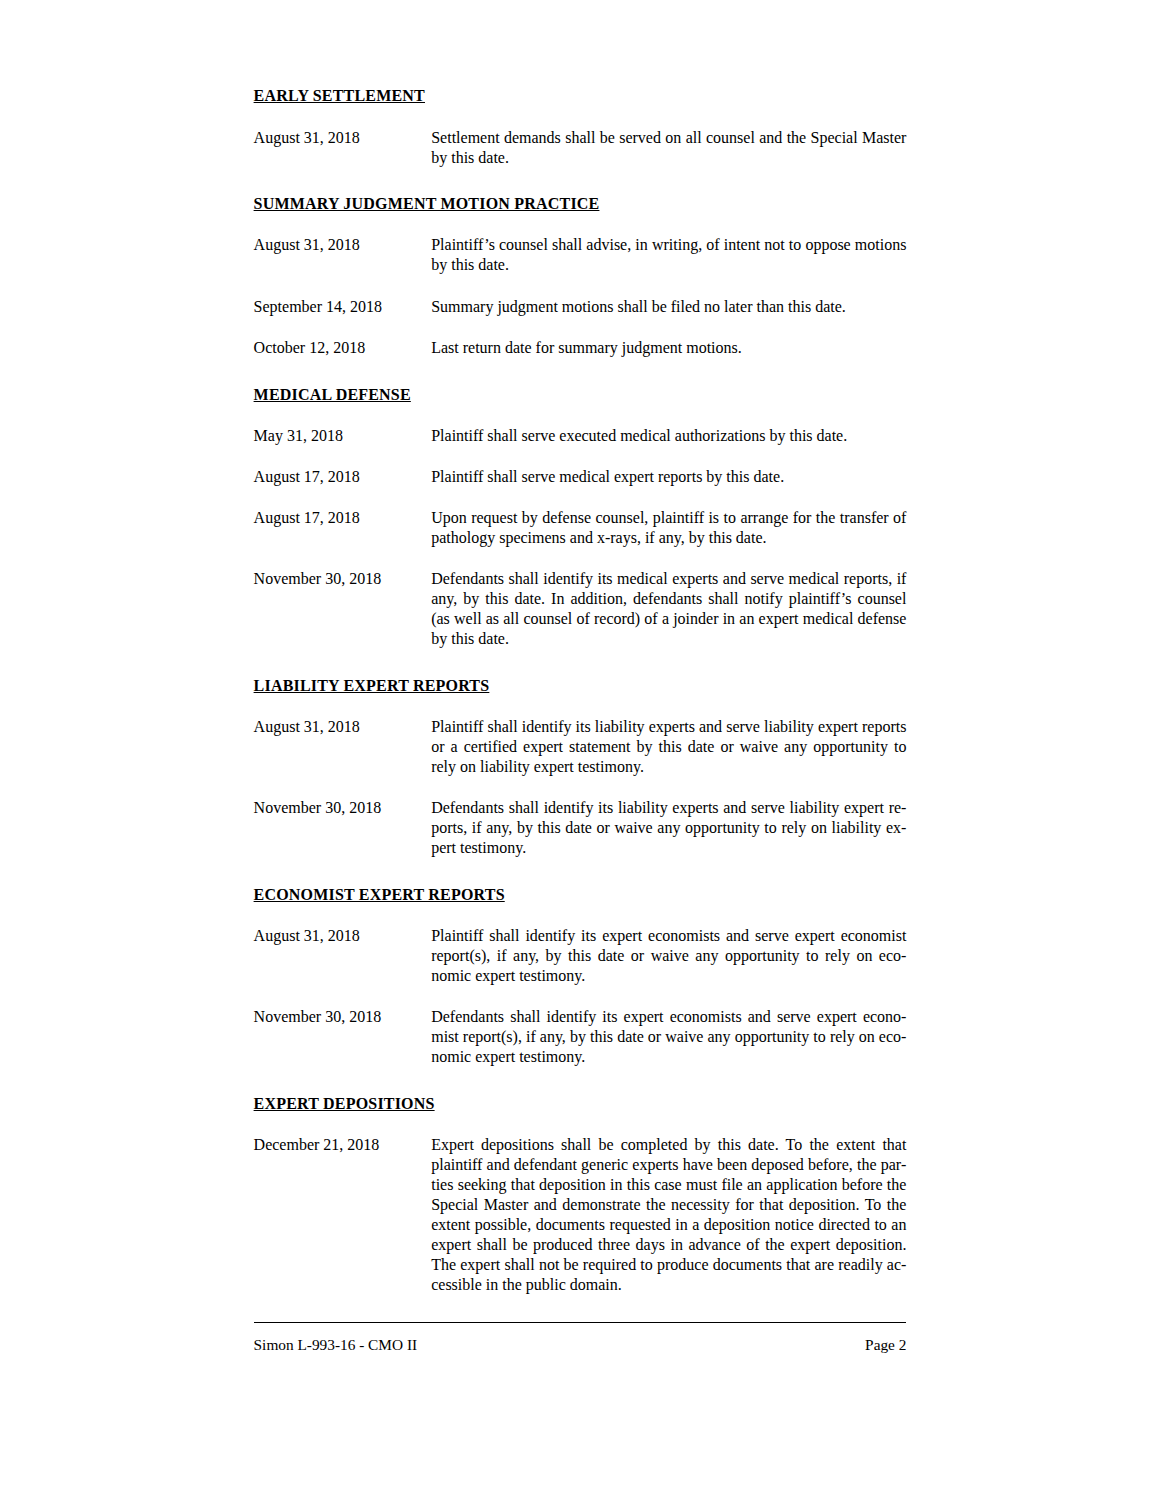EARLY SETTLEMENT
August 31, 2018
Settlement demands shall be served on all counsel and the Special Master by this date.
SUMMARY JUDGMENT MOTION PRACTICE
August 31, 2018
Plaintiff’s counsel shall advise, in writing, of intent not to oppose motions by this date.
September 14, 2018
Summary judgment motions shall be filed no later than this date.
October 12, 2018
Last return date for summary judgment motions.
MEDICAL DEFENSE
May 31, 2018
Plaintiff shall serve executed medical authorizations by this date.
August 17, 2018
Plaintiff shall serve medical expert reports by this date.
August 17, 2018
Upon request by defense counsel, plaintiff is to arrange for the transfer of pathology specimens and x-rays, if any, by this date.
November 30, 2018
Defendants shall identify its medical experts and serve medical reports, if any, by this date. In addition, defendants shall notify plaintiff’s counsel (as well as all counsel of record) of a joinder in an expert medical defense by this date.
LIABILITY EXPERT REPORTS
August 31, 2018
Plaintiff shall identify its liability experts and serve liability expert reports or a certified expert statement by this date or waive any opportunity to rely on liability expert testimony.
November 30, 2018
Defendants shall identify its liability experts and serve liability expert reports, if any, by this date or waive any opportunity to rely on liability expert testimony.
ECONOMIST EXPERT REPORTS
August 31, 2018
Plaintiff shall identify its expert economists and serve expert economist report(s), if any, by this date or waive any opportunity to rely on economic expert testimony.
November 30, 2018
Defendants shall identify its expert economists and serve expert economist report(s), if any, by this date or waive any opportunity to rely on economic expert testimony.
EXPERT DEPOSITIONS
December 21, 2018
Expert depositions shall be completed by this date. To the extent that plaintiff and defendant generic experts have been deposed before, the parties seeking that deposition in this case must file an application before the Special Master and demonstrate the necessity for that deposition. To the extent possible, documents requested in a deposition notice directed to an expert shall be produced three days in advance of the expert deposition. The expert shall not be required to produce documents that are readily accessible in the public domain.
Simon L-993-16 - CMO II
Page 2